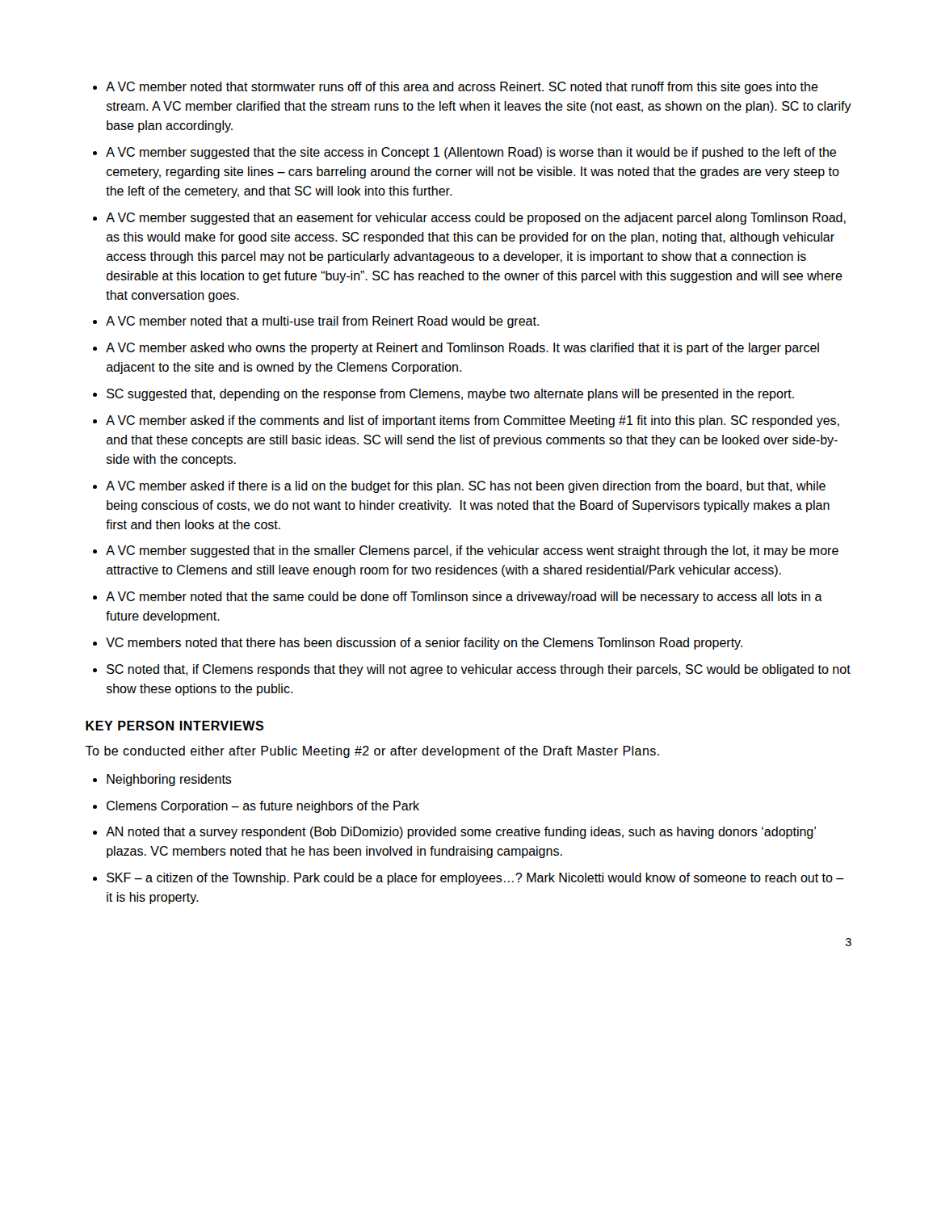A VC member noted that stormwater runs off of this area and across Reinert. SC noted that runoff from this site goes into the stream. A VC member clarified that the stream runs to the left when it leaves the site (not east, as shown on the plan). SC to clarify base plan accordingly.
A VC member suggested that the site access in Concept 1 (Allentown Road) is worse than it would be if pushed to the left of the cemetery, regarding site lines – cars barreling around the corner will not be visible. It was noted that the grades are very steep to the left of the cemetery, and that SC will look into this further.
A VC member suggested that an easement for vehicular access could be proposed on the adjacent parcel along Tomlinson Road, as this would make for good site access. SC responded that this can be provided for on the plan, noting that, although vehicular access through this parcel may not be particularly advantageous to a developer, it is important to show that a connection is desirable at this location to get future “buy-in”. SC has reached to the owner of this parcel with this suggestion and will see where that conversation goes.
A VC member noted that a multi-use trail from Reinert Road would be great.
A VC member asked who owns the property at Reinert and Tomlinson Roads. It was clarified that it is part of the larger parcel adjacent to the site and is owned by the Clemens Corporation.
SC suggested that, depending on the response from Clemens, maybe two alternate plans will be presented in the report.
A VC member asked if the comments and list of important items from Committee Meeting #1 fit into this plan. SC responded yes, and that these concepts are still basic ideas. SC will send the list of previous comments so that they can be looked over side-by-side with the concepts.
A VC member asked if there is a lid on the budget for this plan. SC has not been given direction from the board, but that, while being conscious of costs, we do not want to hinder creativity. It was noted that the Board of Supervisors typically makes a plan first and then looks at the cost.
A VC member suggested that in the smaller Clemens parcel, if the vehicular access went straight through the lot, it may be more attractive to Clemens and still leave enough room for two residences (with a shared residential/Park vehicular access).
A VC member noted that the same could be done off Tomlinson since a driveway/road will be necessary to access all lots in a future development.
VC members noted that there has been discussion of a senior facility on the Clemens Tomlinson Road property.
SC noted that, if Clemens responds that they will not agree to vehicular access through their parcels, SC would be obligated to not show these options to the public.
KEY PERSON INTERVIEWS
To be conducted either after Public Meeting #2 or after development of the Draft Master Plans.
Neighboring residents
Clemens Corporation – as future neighbors of the Park
AN noted that a survey respondent (Bob DiDomizio) provided some creative funding ideas, such as having donors ‘adopting’ plazas. VC members noted that he has been involved in fundraising campaigns.
SKF – a citizen of the Township. Park could be a place for employees…? Mark Nicoletti would know of someone to reach out to – it is his property.
3